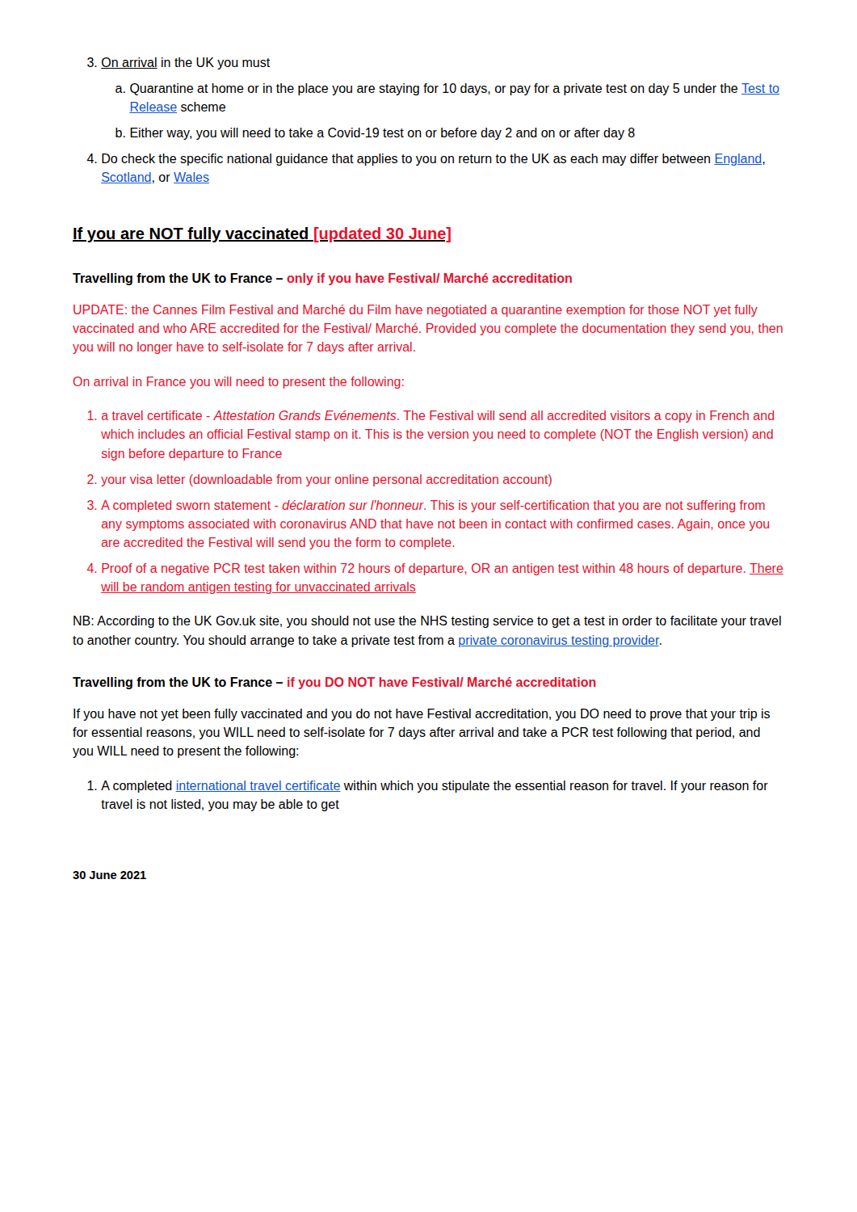On arrival in the UK you must
Quarantine at home or in the place you are staying for 10 days, or pay for a private test on day 5 under the Test to Release scheme
Either way, you will need to take a Covid-19 test on or before day 2 and on or after day 8
Do check the specific national guidance that applies to you on return to the UK as each may differ between England, Scotland, or Wales
If you are NOT fully vaccinated [updated 30 June]
Travelling from the UK to France – only if you have Festival/ Marché accreditation
UPDATE: the Cannes Film Festival and Marché du Film have negotiated a quarantine exemption for those NOT yet fully vaccinated and who ARE accredited for the Festival/ Marché. Provided you complete the documentation they send you, then you will no longer have to self-isolate for 7 days after arrival.
On arrival in France you will need to present the following:
a travel certificate - Attestation Grands Evénements. The Festival will send all accredited visitors a copy in French and which includes an official Festival stamp on it. This is the version you need to complete (NOT the English version) and sign before departure to France
your visa letter (downloadable from your online personal accreditation account)
A completed sworn statement - déclaration sur l'honneur. This is your self-certification that you are not suffering from any symptoms associated with coronavirus AND that have not been in contact with confirmed cases. Again, once you are accredited the Festival will send you the form to complete.
Proof of a negative PCR test taken within 72 hours of departure, OR an antigen test within 48 hours of departure. There will be random antigen testing for unvaccinated arrivals
NB: According to the UK Gov.uk site, you should not use the NHS testing service to get a test in order to facilitate your travel to another country. You should arrange to take a private test from a private coronavirus testing provider.
Travelling from the UK to France – if you DO NOT have Festival/ Marché accreditation
If you have not yet been fully vaccinated and you do not have Festival accreditation, you DO need to prove that your trip is for essential reasons, you WILL need to self-isolate for 7 days after arrival and take a PCR test following that period, and you WILL need to present the following:
A completed international travel certificate within which you stipulate the essential reason for travel. If your reason for travel is not listed, you may be able to get
30 June 2021